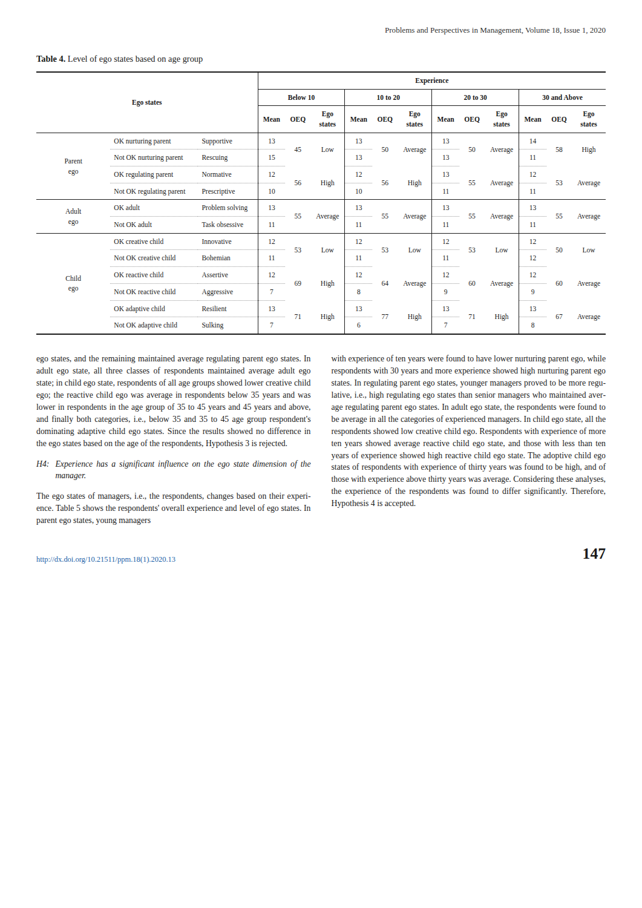Problems and Perspectives in Management, Volume 18, Issue 1, 2020
Table 4. Level of ego states based on age group
| Ego states | Experience |
| --- | --- |
| Below 10 | 10 to 20 | 20 to 30 | 30 and Above |
| Mean | OEQ | Ego states | Mean | OEQ | Ego states | Mean | OEQ | Ego states | Mean | OEQ | Ego states |
| Parent ego | OK nurturing parent | Supportive | 13 | 45 | Low | 13 | 50 | Average | 13 | 50 | Average | 14 | 58 | High |
| Not OK nurturing parent | Rescuing | 15 | 13 | 13 | 11 |
| OK regulating parent | Normative | 12 | 56 | High | 12 | 56 | High | 13 | 55 | Average | 12 | 53 | Average |
| Not OK regulating parent | Prescriptive | 10 | 10 | 11 | 11 |
| Adult ego | OK adult | Problem solving | 13 | 55 | Average | 13 | 55 | Average | 13 | 55 | Average | 13 | 55 | Average |
| Not OK adult | Task obsessive | 11 | 11 | 11 | 11 |
| Child ego | OK creative child | Innovative | 12 | 53 | Low | 12 | 53 | Low | 12 | 53 | Low | 12 | 50 | Low |
| Not OK creative child | Bohemian | 11 | 11 | 11 | 12 |
| OK reactive child | Assertive | 12 | 69 | High | 12 | 64 | Average | 12 | 60 | Average | 12 | 60 | Average |
| Not OK reactive child | Aggressive | 7 | 8 | 9 | 9 |
| OK adaptive child | Resilient | 13 | 71 | High | 13 | 77 | High | 13 | 71 | High | 13 | 67 | Average |
| Not OK adaptive child | Sulking | 7 | 6 | 7 | 8 |
ego states, and the remaining maintained average regulating parent ego states. In adult ego state, all three classes of respondents maintained average adult ego state; in child ego state, respondents of all age groups showed lower creative child ego; the reactive child ego was average in respondents below 35 years and was lower in respondents in the age group of 35 to 45 years and 45 years and above, and finally both categories, i.e., below 35 and 35 to 45 age group respondent's dominating adaptive child ego states. Since the results showed no difference in the ego states based on the age of the respondents, Hypothesis 3 is rejected.
H4: Experience has a significant influence on the ego state dimension of the manager.
The ego states of managers, i.e., the respondents, changes based on their experience. Table 5 shows the respondents' overall experience and level of ego states. In parent ego states, young managers
with experience of ten years were found to have lower nurturing parent ego, while respondents with 30 years and more experience showed high nurturing parent ego states. In regulating parent ego states, younger managers proved to be more regulative, i.e., high regulating ego states than senior managers who maintained average regulating parent ego states. In adult ego state, the respondents were found to be average in all the categories of experienced managers. In child ego state, all the respondents showed low creative child ego. Respondents with experience of more ten years showed average reactive child ego state, and those with less than ten years of experience showed high reactive child ego state. The adoptive child ego states of respondents with experience of thirty years was found to be high, and of those with experience above thirty years was average. Considering these analyses, the experience of the respondents was found to differ significantly. Therefore, Hypothesis 4 is accepted.
http://dx.doi.org/10.21511/ppm.18(1).2020.13 147